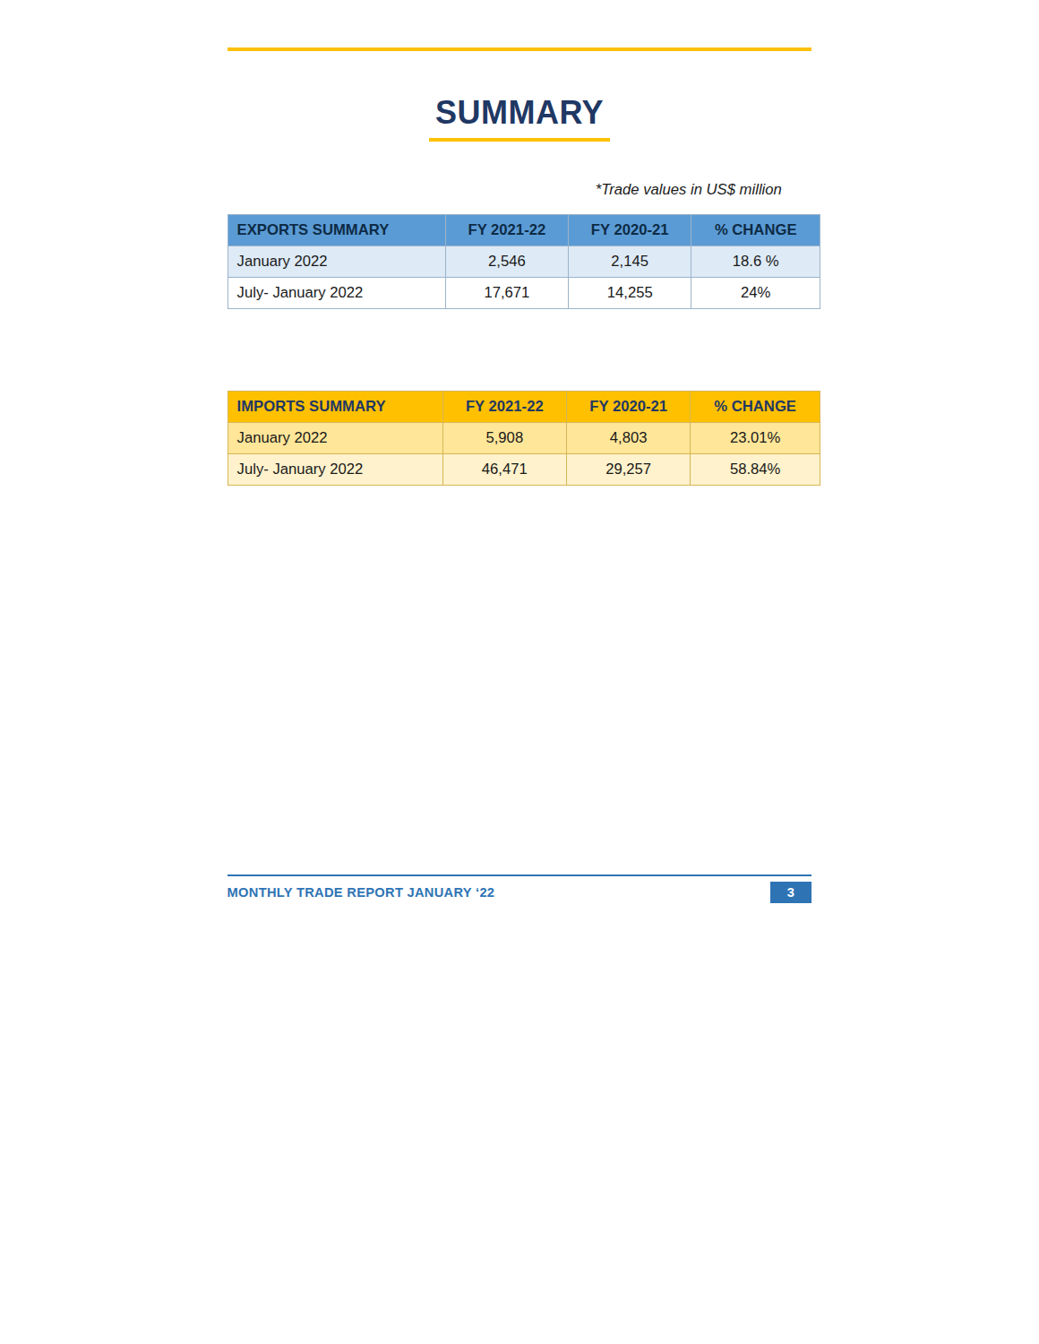SUMMARY
*Trade values in US$ million
| EXPORTS SUMMARY | FY 2021-22 | FY 2020-21 | % CHANGE |
| --- | --- | --- | --- |
| January 2022 | 2,546 | 2,145 | 18.6 % |
| July- January 2022 | 17,671 | 14,255 | 24% |
| IMPORTS SUMMARY | FY 2021-22 | FY 2020-21 | % CHANGE |
| --- | --- | --- | --- |
| January 2022 | 5,908 | 4,803 | 23.01% |
| July- January 2022 | 46,471 | 29,257 | 58.84% |
MONTHLY TRADE REPORT JANUARY ‘22 3